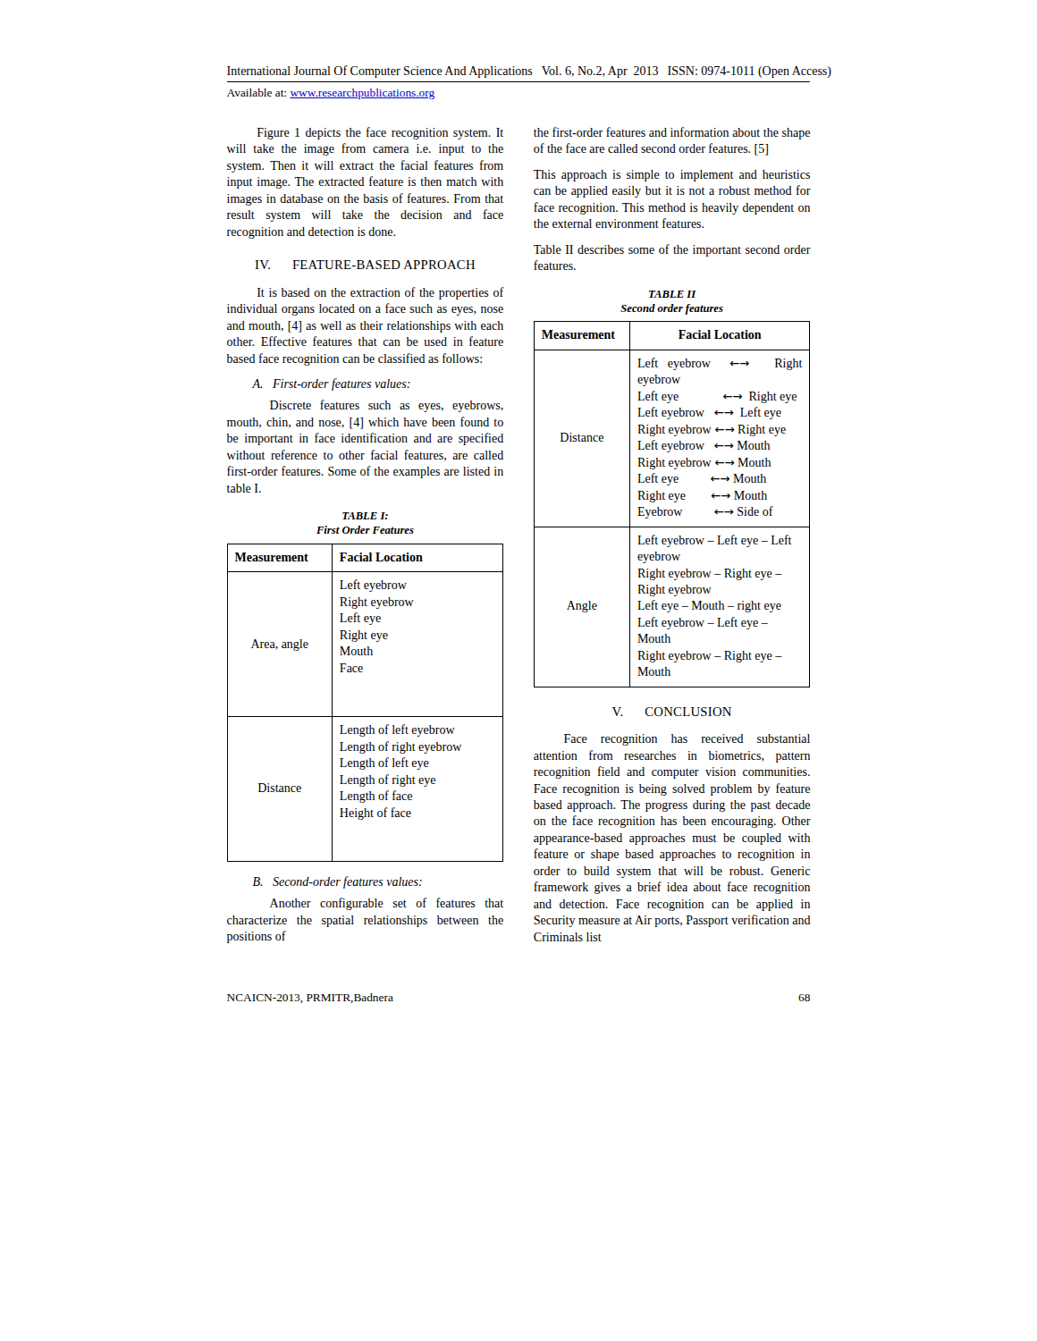International Journal Of Computer Science And Applications Vol. 6, No.2, Apr 2013 ISSN: 0974-1011 (Open Access)
Available at: www.researchpublications.org
Figure 1 depicts the face recognition system. It will take the image from camera i.e. input to the system. Then it will extract the facial features from input image. The extracted feature is then match with images in database on the basis of features. From that result system will take the decision and face recognition and detection is done.
IV. FEATURE-BASED APPROACH
It is based on the extraction of the properties of individual organs located on a face such as eyes, nose and mouth, [4] as well as their relationships with each other. Effective features that can be used in feature based face recognition can be classified as follows:
A. First-order features values:
Discrete features such as eyes, eyebrows, mouth, chin, and nose, [4] which have been found to be important in face identification and are specified without reference to other facial features, are called first-order features. Some of the examples are listed in table I.
TABLE I: First Order Features
| Measurement | Facial Location |
| --- | --- |
| Area, angle | Left eyebrow Right eyebrow Left eye Right eye Mouth Face |
| Distance | Length of left eyebrow Length of right eyebrow Length of left eye Length of right eye Length of face Height of face |
B. Second-order features values:
Another configurable set of features that characterize the spatial relationships between the positions of
the first-order features and information about the shape of the face are called second order features. [5]
This approach is simple to implement and heuristics can be applied easily but it is not a robust method for face recognition. This method is heavily dependent on the external environment features.
Table II describes some of the important second order features.
TABLE II Second order features
| Measurement | Facial Location |
| Distance | Left eyebrow ←→ Right eyebrow Left eye ←→ Right eye Left eyebrow ←→ Left eye Right eyebrow ←→ Right eye Left eyebrow ←→ Mouth Right eyebrow ←→ Mouth Left eye ←→ Mouth Right eye ←→ Mouth Eyebrow ←→ Side of |
| Angle | Left eyebrow – Left eye – Left eyebrow Right eyebrow – Right eye – Right eyebrow Left eye – Mouth – right eye Left eyebrow – Left eye – Mouth Right eyebrow – Right eye – Mouth |
V. CONCLUSION
Face recognition has received substantial attention from researches in biometrics, pattern recognition field and computer vision communities. Face recognition is being solved problem by feature based approach. The progress during the past decade on the face recognition has been encouraging. Other appearance-based approaches must be coupled with feature or shape based approaches to recognition in order to build system that will be robust. Generic framework gives a brief idea about face recognition and detection. Face recognition can be applied in Security measure at Air ports, Passport verification and Criminals list
NCAICN-2013, PRMITR,Badnera
68